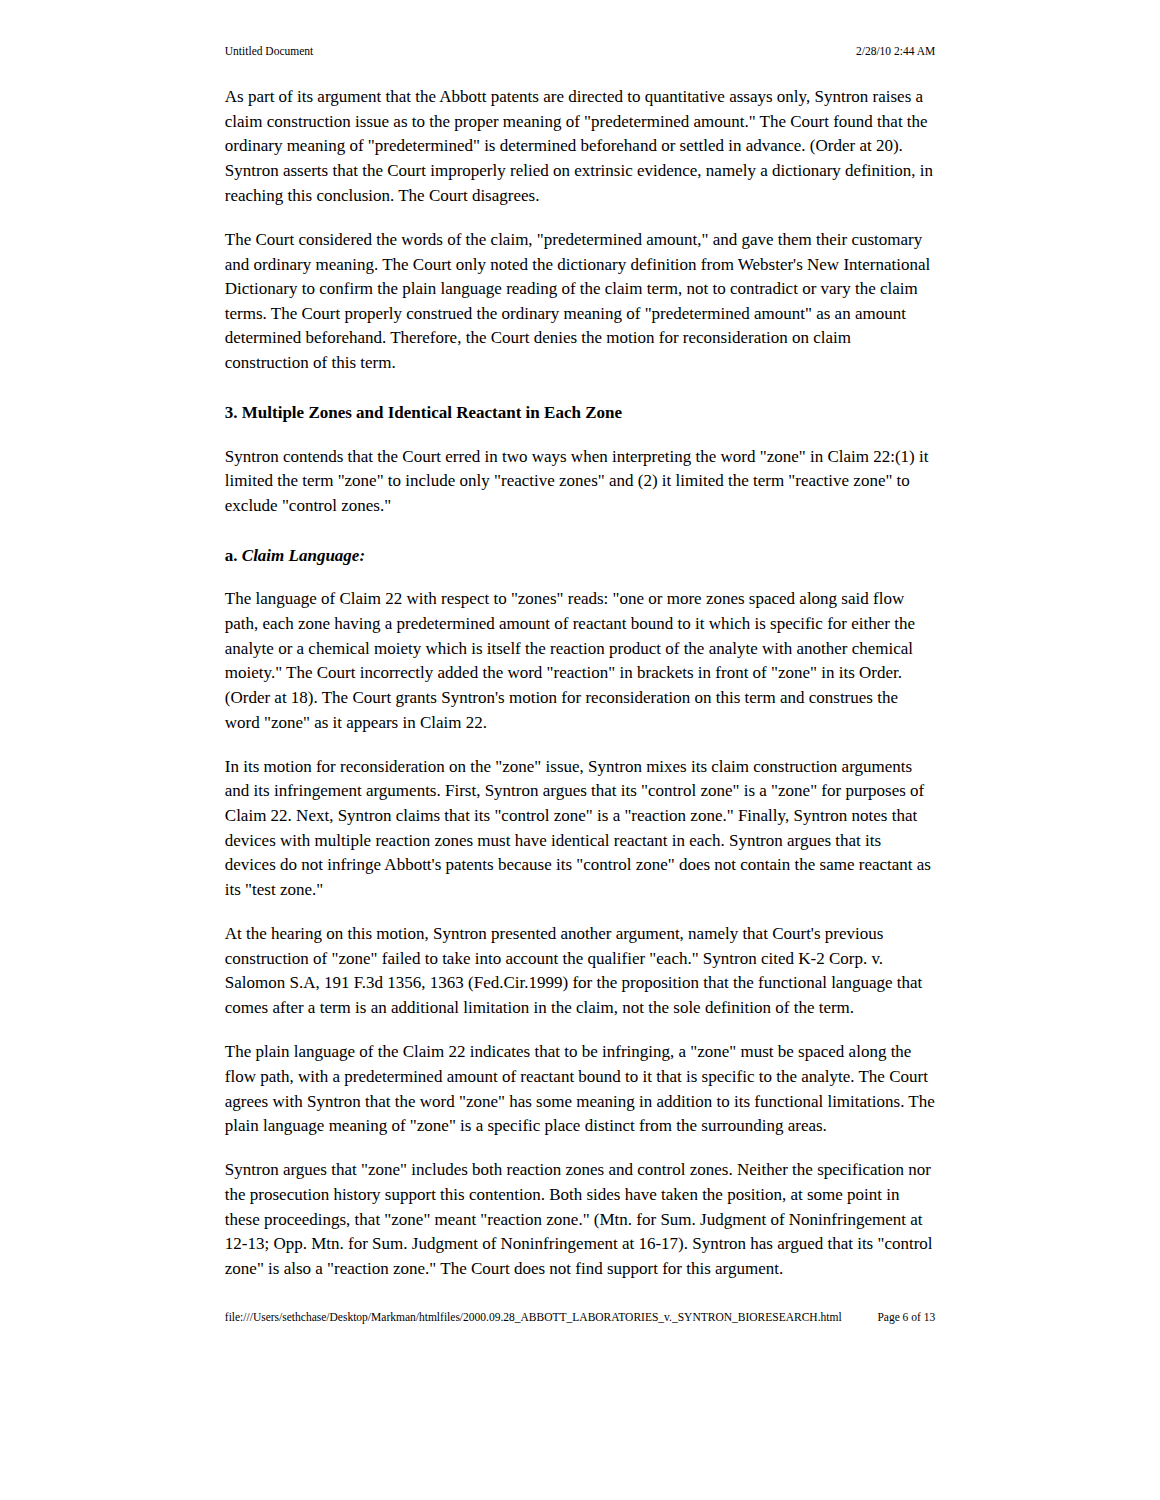Untitled Document
2/28/10 2:44 AM
As part of its argument that the Abbott patents are directed to quantitative assays only, Syntron raises a claim construction issue as to the proper meaning of "predetermined amount." The Court found that the ordinary meaning of "predetermined" is determined beforehand or settled in advance. (Order at 20). Syntron asserts that the Court improperly relied on extrinsic evidence, namely a dictionary definition, in reaching this conclusion. The Court disagrees.
The Court considered the words of the claim, "predetermined amount," and gave them their customary and ordinary meaning. The Court only noted the dictionary definition from Webster's New International Dictionary to confirm the plain language reading of the claim term, not to contradict or vary the claim terms. The Court properly construed the ordinary meaning of "predetermined amount" as an amount determined beforehand. Therefore, the Court denies the motion for reconsideration on claim construction of this term.
3. Multiple Zones and Identical Reactant in Each Zone
Syntron contends that the Court erred in two ways when interpreting the word "zone" in Claim 22:(1) it limited the term "zone" to include only "reactive zones" and (2) it limited the term "reactive zone" to exclude "control zones."
a. Claim Language:
The language of Claim 22 with respect to "zones" reads: "one or more zones spaced along said flow path, each zone having a predetermined amount of reactant bound to it which is specific for either the analyte or a chemical moiety which is itself the reaction product of the analyte with another chemical moiety." The Court incorrectly added the word "reaction" in brackets in front of "zone" in its Order. (Order at 18). The Court grants Syntron's motion for reconsideration on this term and construes the word "zone" as it appears in Claim 22.
In its motion for reconsideration on the "zone" issue, Syntron mixes its claim construction arguments and its infringement arguments. First, Syntron argues that its "control zone" is a "zone" for purposes of Claim 22. Next, Syntron claims that its "control zone" is a "reaction zone." Finally, Syntron notes that devices with multiple reaction zones must have identical reactant in each. Syntron argues that its devices do not infringe Abbott's patents because its "control zone" does not contain the same reactant as its "test zone."
At the hearing on this motion, Syntron presented another argument, namely that Court's previous construction of "zone" failed to take into account the qualifier "each." Syntron cited K-2 Corp. v. Salomon S.A, 191 F.3d 1356, 1363 (Fed.Cir.1999) for the proposition that the functional language that comes after a term is an additional limitation in the claim, not the sole definition of the term.
The plain language of the Claim 22 indicates that to be infringing, a "zone" must be spaced along the flow path, with a predetermined amount of reactant bound to it that is specific to the analyte. The Court agrees with Syntron that the word "zone" has some meaning in addition to its functional limitations. The plain language meaning of "zone" is a specific place distinct from the surrounding areas.
Syntron argues that "zone" includes both reaction zones and control zones. Neither the specification nor the prosecution history support this contention. Both sides have taken the position, at some point in these proceedings, that "zone" meant "reaction zone." (Mtn. for Sum. Judgment of Noninfringement at 12-13; Opp. Mtn. for Sum. Judgment of Noninfringement at 16-17). Syntron has argued that its "control zone" is also a "reaction zone." The Court does not find support for this argument.
file:///Users/sethchase/Desktop/Markman/htmlfiles/2000.09.28_ABBOTT_LABORATORIES_v._SYNTRON_BIORESEARCH.html
Page 6 of 13